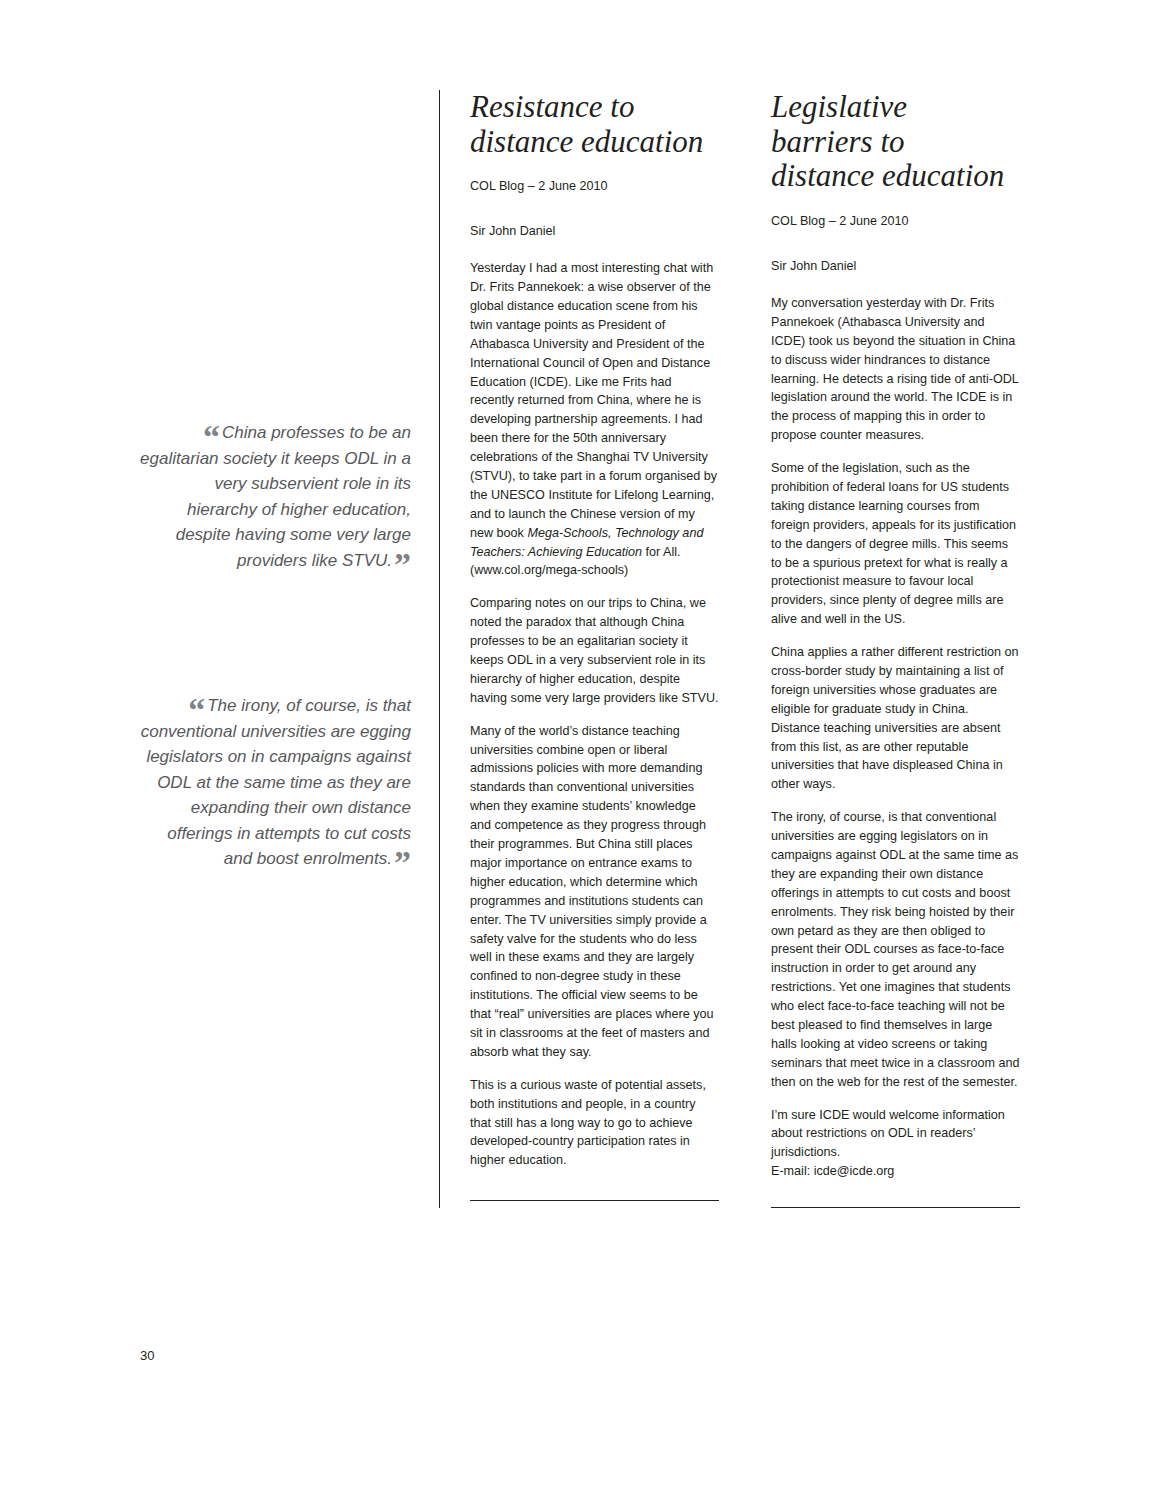“China professes to be an egalitarian society it keeps ODL in a very subservient role in its hierarchy of higher education, despite having some very large providers like STVU.”
“The irony, of course, is that conventional universities are egging legislators on in campaigns against ODL at the same time as they are expanding their own distance offerings in attempts to cut costs and boost enrolments.”
Resistance to
distance education
COL Blog – 2 June 2010
Sir John Daniel
Yesterday I had a most interesting chat with Dr. Frits Pannekoek: a wise observer of the global distance education scene from his twin vantage points as President of Athabasca University and President of the International Council of Open and Distance Education (ICDE). Like me Frits had recently returned from China, where he is developing partnership agreements. I had been there for the 50th anniversary celebrations of the Shanghai TV University (STVU), to take part in a forum organised by the UNESCO Institute for Lifelong Learning, and to launch the Chinese version of my new book Mega-Schools, Technology and Teachers: Achieving Education for All. (www.col.org/mega-schools)
Comparing notes on our trips to China, we noted the paradox that although China professes to be an egalitarian society it keeps ODL in a very subservient role in its hierarchy of higher education, despite having some very large providers like STVU.
Many of the world’s distance teaching universities combine open or liberal admissions policies with more demanding standards than conventional universities when they examine students’ knowledge and competence as they progress through their programmes. But China still places major importance on entrance exams to higher education, which determine which programmes and institutions students can enter. The TV universities simply provide a safety valve for the students who do less well in these exams and they are largely confined to non-degree study in these institutions. The official view seems to be that “real” universities are places where you sit in classrooms at the feet of masters and absorb what they say.
This is a curious waste of potential assets, both institutions and people, in a country that still has a long way to go to achieve developed-country participation rates in higher education.
Legislative
barriers to
distance education
COL Blog – 2 June 2010
Sir John Daniel
My conversation yesterday with Dr. Frits Pannekoek (Athabasca University and ICDE) took us beyond the situation in China to discuss wider hindrances to distance learning. He detects a rising tide of anti-ODL legislation around the world. The ICDE is in the process of mapping this in order to propose counter measures.
Some of the legislation, such as the prohibition of federal loans for US students taking distance learning courses from foreign providers, appeals for its justification to the dangers of degree mills. This seems to be a spurious pretext for what is really a protectionist measure to favour local providers, since plenty of degree mills are alive and well in the US.
China applies a rather different restriction on cross-border study by maintaining a list of foreign universities whose graduates are eligible for graduate study in China. Distance teaching universities are absent from this list, as are other reputable universities that have displeased China in other ways.
The irony, of course, is that conventional universities are egging legislators on in campaigns against ODL at the same time as they are expanding their own distance offerings in attempts to cut costs and boost enrolments. They risk being hoisted by their own petard as they are then obliged to present their ODL courses as face-to-face instruction in order to get around any restrictions. Yet one imagines that students who elect face-to-face teaching will not be best pleased to find themselves in large halls looking at video screens or taking seminars that meet twice in a classroom and then on the web for the rest of the semester.
I’m sure ICDE would welcome information about restrictions on ODL in readers’ jurisdictions.
E-mail: icde@icde.org
30